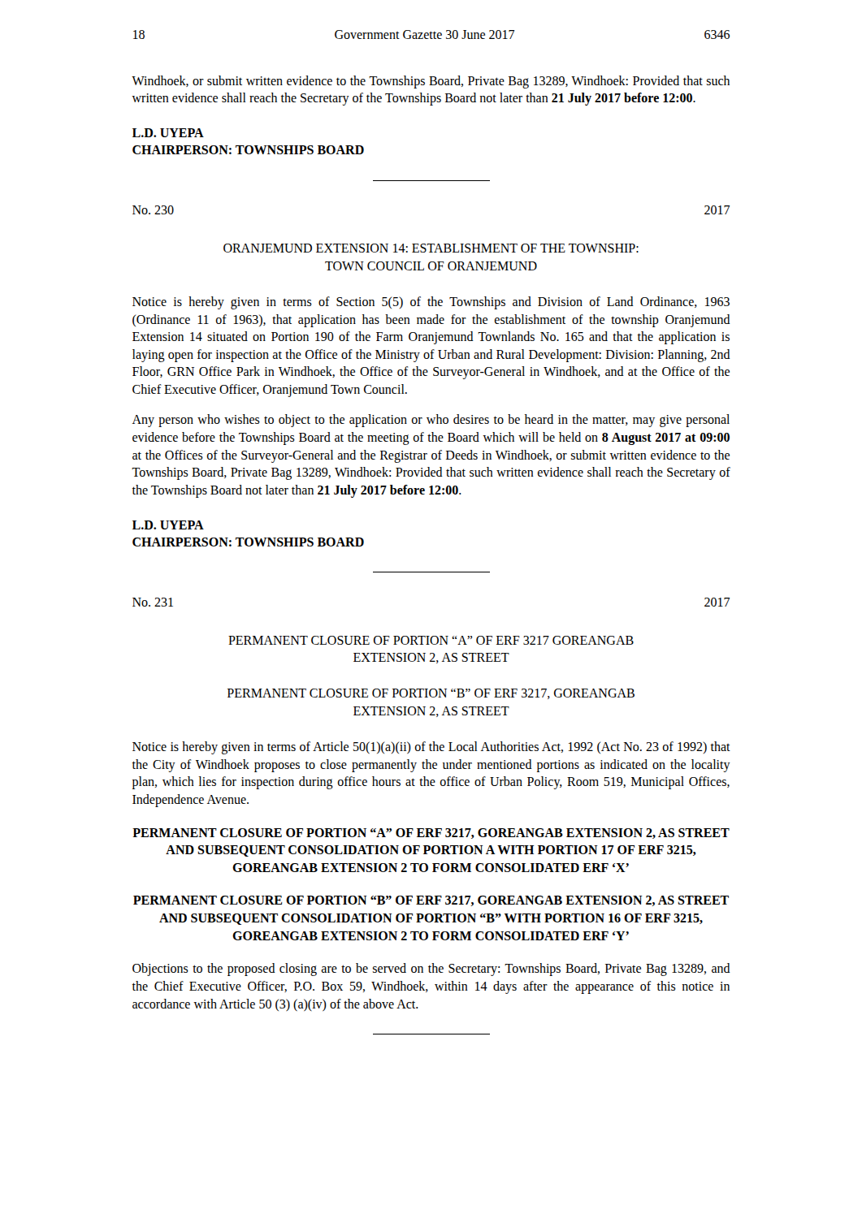18 Government Gazette 30 June 2017 6346
Windhoek, or submit written evidence to the Townships Board, Private Bag 13289, Windhoek: Provided that such written evidence shall reach the Secretary of the Townships Board not later than 21 July 2017 before 12:00.
L.D. UYEPA
CHAIRPERSON: TOWNSHIPS BOARD
No. 230 2017
ORANJEMUND EXTENSION 14: ESTABLISHMENT OF THE TOWNSHIP:
TOWN COUNCIL OF ORANJEMUND
Notice is hereby given in terms of Section 5(5) of the Townships and Division of Land Ordinance, 1963 (Ordinance 11 of 1963), that application has been made for the establishment of the township Oranjemund Extension 14 situated on Portion 190 of the Farm Oranjemund Townlands No. 165 and that the application is laying open for inspection at the Office of the Ministry of Urban and Rural Development: Division: Planning, 2nd Floor, GRN Office Park in Windhoek, the Office of the Surveyor-General in Windhoek, and at the Office of the Chief Executive Officer, Oranjemund Town Council.
Any person who wishes to object to the application or who desires to be heard in the matter, may give personal evidence before the Townships Board at the meeting of the Board which will be held on 8 August 2017 at 09:00 at the Offices of the Surveyor-General and the Registrar of Deeds in Windhoek, or submit written evidence to the Townships Board, Private Bag 13289, Windhoek: Provided that such written evidence shall reach the Secretary of the Townships Board not later than 21 July 2017 before 12:00.
L.D. UYEPA
CHAIRPERSON: TOWNSHIPS BOARD
No. 231 2017
PERMANENT CLOSURE OF PORTION “A” OF ERF 3217 GOREANGAB
EXTENSION 2, AS STREET
PERMANENT CLOSURE OF PORTION “B” OF ERF 3217, GOREANGAB
EXTENSION 2, AS STREET
Notice is hereby given in terms of Article 50(1)(a)(ii) of the Local Authorities Act, 1992 (Act No. 23 of 1992) that the City of Windhoek proposes to close permanently the under mentioned portions as indicated on the locality plan, which lies for inspection during office hours at the office of Urban Policy, Room 519, Municipal Offices, Independence Avenue.
PERMANENT CLOSURE OF PORTION “A” OF ERF 3217, GOREANGAB EXTENSION 2, AS STREET AND SUBSEQUENT CONSOLIDATION OF PORTION A WITH PORTION 17 OF ERF 3215, GOREANGAB EXTENSION 2 TO FORM CONSOLIDATED ERF ‘X’
PERMANENT CLOSURE OF PORTION “B” OF ERF 3217, GOREANGAB EXTENSION 2, AS STREET AND SUBSEQUENT CONSOLIDATION OF PORTION “B” WITH PORTION 16 OF ERF 3215, GOREANGAB EXTENSION 2 TO FORM CONSOLIDATED ERF ‘Y’
Objections to the proposed closing are to be served on the Secretary: Townships Board, Private Bag 13289, and the Chief Executive Officer, P.O. Box 59, Windhoek, within 14 days after the appearance of this notice in accordance with Article 50 (3) (a)(iv) of the above Act.